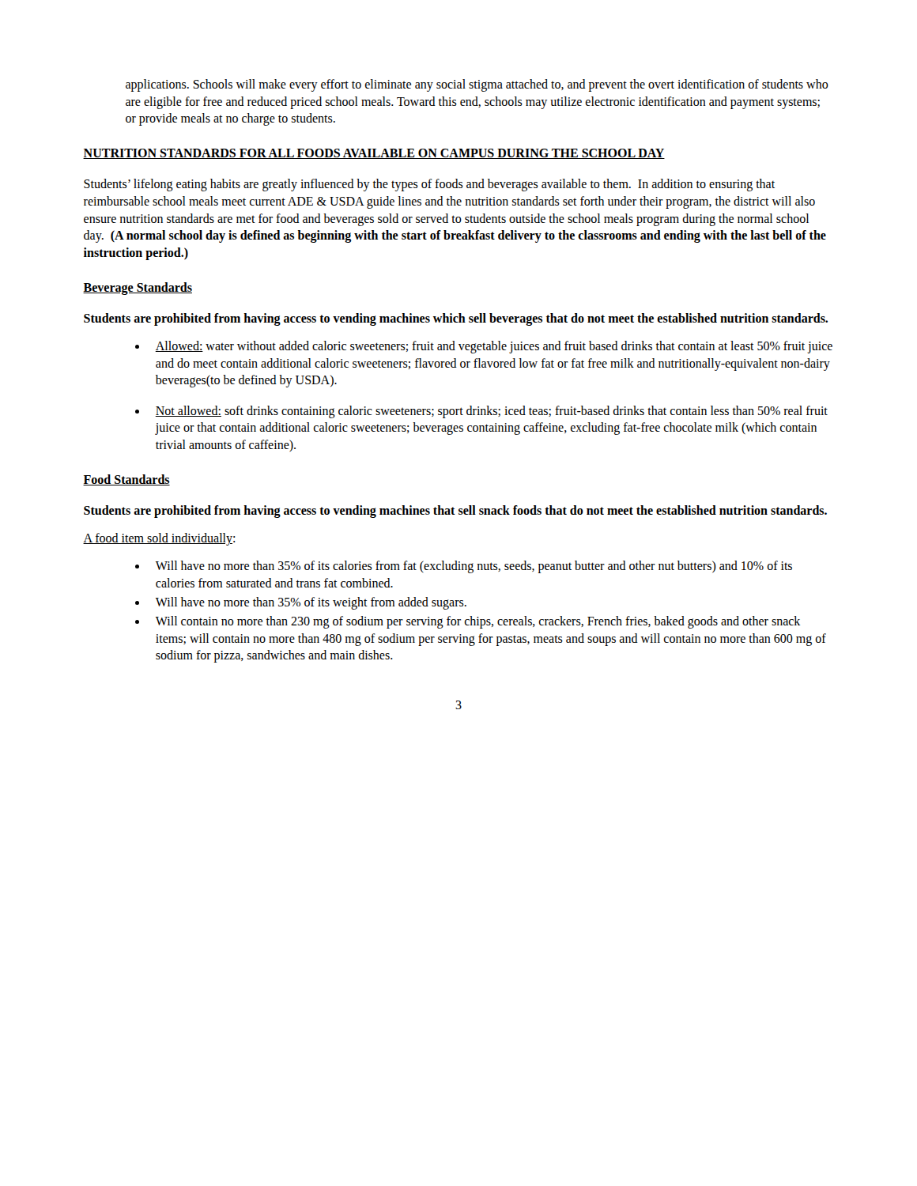applications. Schools will make every effort to eliminate any social stigma attached to, and prevent the overt identification of students who are eligible for free and reduced priced school meals. Toward this end, schools may utilize electronic identification and payment systems; or provide meals at no charge to students.
NUTRITION STANDARDS FOR ALL FOODS AVAILABLE ON CAMPUS DURING THE SCHOOL DAY
Students’ lifelong eating habits are greatly influenced by the types of foods and beverages available to them. In addition to ensuring that reimbursable school meals meet current ADE & USDA guide lines and the nutrition standards set forth under their program, the district will also ensure nutrition standards are met for food and beverages sold or served to students outside the school meals program during the normal school day. (A normal school day is defined as beginning with the start of breakfast delivery to the classrooms and ending with the last bell of the instruction period.)
Beverage Standards
Students are prohibited from having access to vending machines which sell beverages that do not meet the established nutrition standards.
Allowed: water without added caloric sweeteners; fruit and vegetable juices and fruit based drinks that contain at least 50% fruit juice and do meet contain additional caloric sweeteners; flavored or flavored low fat or fat free milk and nutritionally-equivalent non-dairy beverages(to be defined by USDA).
Not allowed: soft drinks containing caloric sweeteners; sport drinks; iced teas; fruit-based drinks that contain less than 50% real fruit juice or that contain additional caloric sweeteners; beverages containing caffeine, excluding fat-free chocolate milk (which contain trivial amounts of caffeine).
Food Standards
Students are prohibited from having access to vending machines that sell snack foods that do not meet the established nutrition standards.
A food item sold individually:
Will have no more than 35% of its calories from fat (excluding nuts, seeds, peanut butter and other nut butters) and 10% of its calories from saturated and trans fat combined.
Will have no more than 35% of its weight from added sugars.
Will contain no more than 230 mg of sodium per serving for chips, cereals, crackers, French fries, baked goods and other snack items; will contain no more than 480 mg of sodium per serving for pastas, meats and soups and will contain no more than 600 mg of sodium for pizza, sandwiches and main dishes.
3